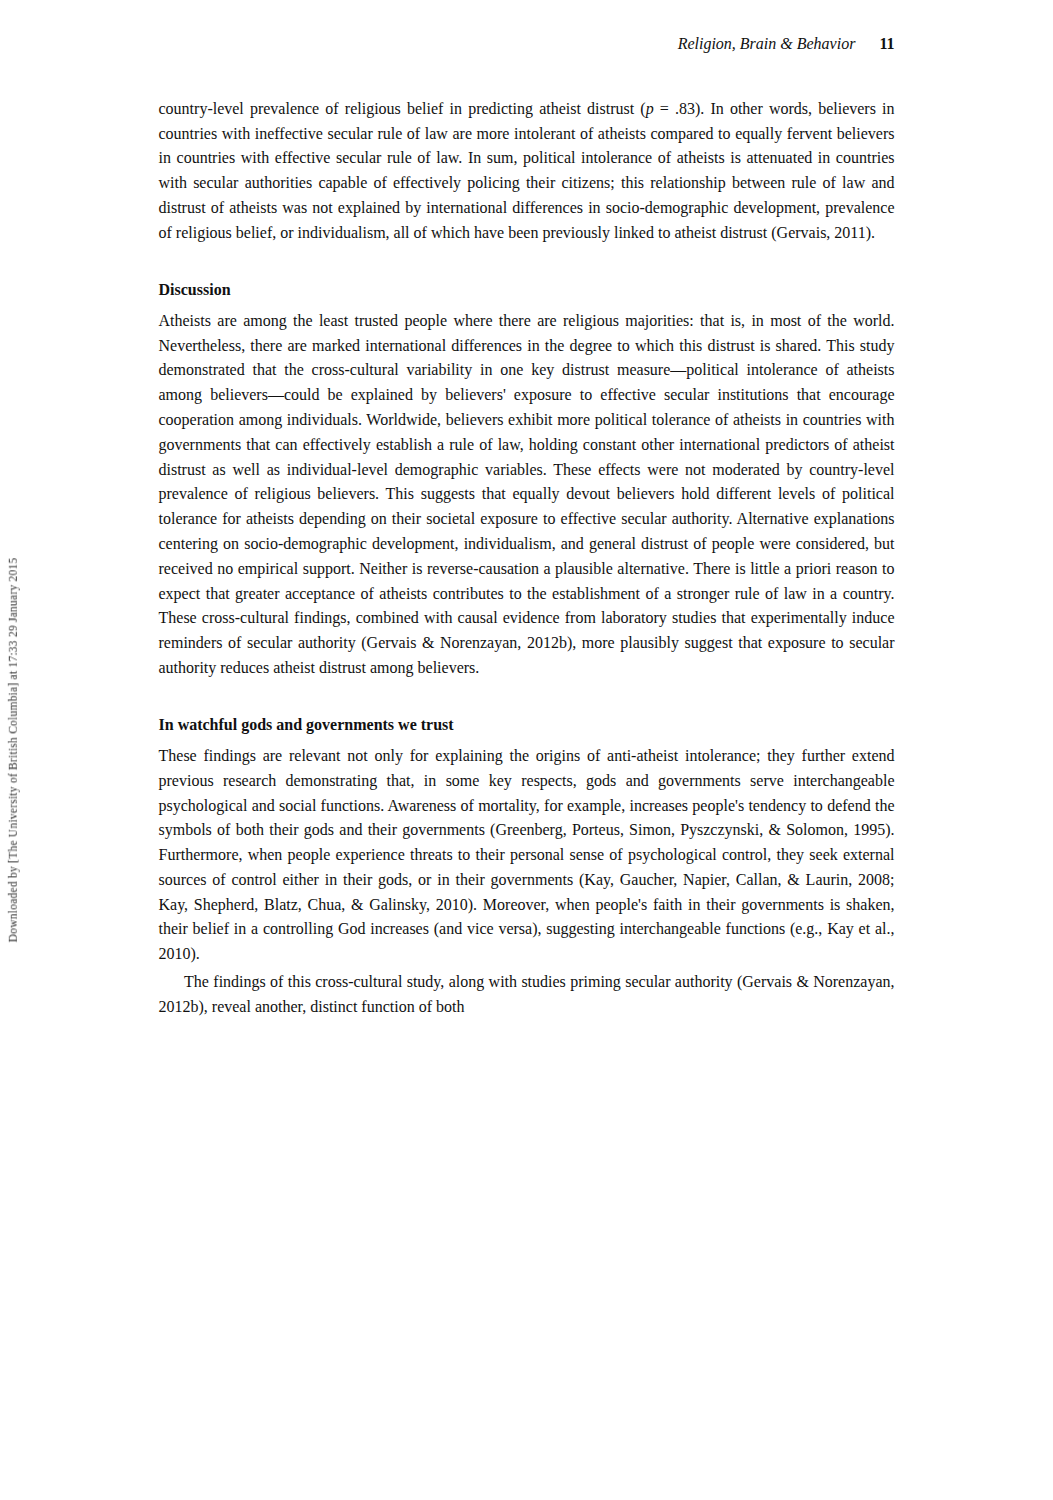Downloaded by [The University of British Columbia] at 17:33 29 January 2015
Religion, Brain & Behavior 11
country-level prevalence of religious belief in predicting atheist distrust (p = .83). In other words, believers in countries with ineffective secular rule of law are more intolerant of atheists compared to equally fervent believers in countries with effective secular rule of law. In sum, political intolerance of atheists is attenuated in countries with secular authorities capable of effectively policing their citizens; this relationship between rule of law and distrust of atheists was not explained by international differences in socio-demographic development, prevalence of religious belief, or individualism, all of which have been previously linked to atheist distrust (Gervais, 2011).
Discussion
Atheists are among the least trusted people where there are religious majorities: that is, in most of the world. Nevertheless, there are marked international differences in the degree to which this distrust is shared. This study demonstrated that the cross-cultural variability in one key distrust measure—political intolerance of atheists among believers—could be explained by believers' exposure to effective secular institutions that encourage cooperation among individuals. Worldwide, believers exhibit more political tolerance of atheists in countries with governments that can effectively establish a rule of law, holding constant other international predictors of atheist distrust as well as individual-level demographic variables. These effects were not moderated by country-level prevalence of religious believers. This suggests that equally devout believers hold different levels of political tolerance for atheists depending on their societal exposure to effective secular authority. Alternative explanations centering on socio-demographic development, individualism, and general distrust of people were considered, but received no empirical support. Neither is reverse-causation a plausible alternative. There is little a priori reason to expect that greater acceptance of atheists contributes to the establishment of a stronger rule of law in a country. These cross-cultural findings, combined with causal evidence from laboratory studies that experimentally induce reminders of secular authority (Gervais & Norenzayan, 2012b), more plausibly suggest that exposure to secular authority reduces atheist distrust among believers.
In watchful gods and governments we trust
These findings are relevant not only for explaining the origins of anti-atheist intolerance; they further extend previous research demonstrating that, in some key respects, gods and governments serve interchangeable psychological and social functions. Awareness of mortality, for example, increases people's tendency to defend the symbols of both their gods and their governments (Greenberg, Porteus, Simon, Pyszczynski, & Solomon, 1995). Furthermore, when people experience threats to their personal sense of psychological control, they seek external sources of control either in their gods, or in their governments (Kay, Gaucher, Napier, Callan, & Laurin, 2008; Kay, Shepherd, Blatz, Chua, & Galinsky, 2010). Moreover, when people's faith in their governments is shaken, their belief in a controlling God increases (and vice versa), suggesting interchangeable functions (e.g., Kay et al., 2010).
The findings of this cross-cultural study, along with studies priming secular authority (Gervais & Norenzayan, 2012b), reveal another, distinct function of both